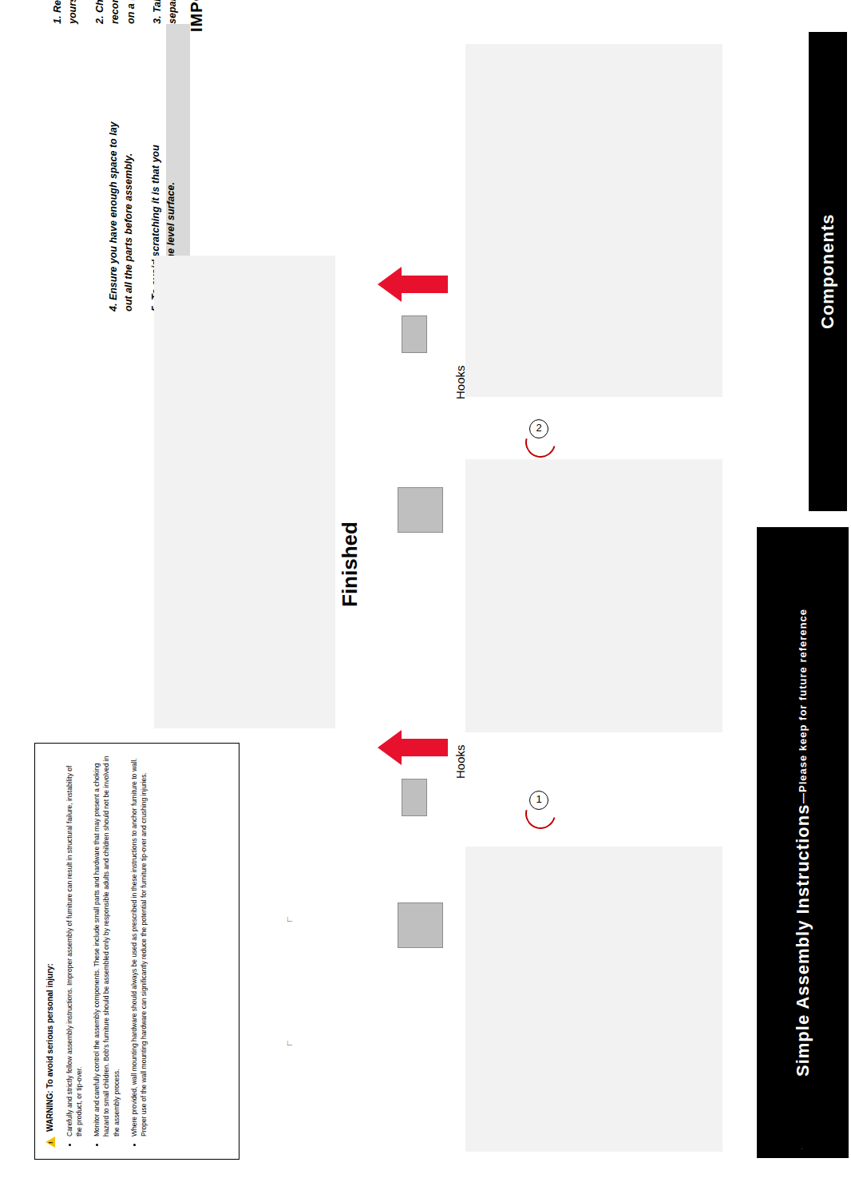Components
Simple Assembly Instructions—Please keep for future reference
IMPORTANT
1. Read these instructionscarefully and familiarise yourself with the procedure before assembling the unit.
2. Check that you have all the component recommended parts and familiarize yourself with unit on a soft each part before proceeding.
3. Take all the fittings out of the plastic bag and separate them into groups.
4. Ensure you have enough space to lay out all the parts before assembly.
5. To avoid scratching it is that you assemble the level surface.
Hooks
Hooks
2
1
Finished
WARNING: To avoid serious personal injury:
Carefully and strictly follow assembly instructions. Improper assembly of furniture can result in structural failure, instability of the product, or tip-over.
Monitor and carefully control the assembly components. These include small parts and hardware that may present a choking hazard to small children. Bob's furniture should be assembled only by responsible adults and children should not be involved in the assembly process.
Where provided, wall mounting hardware should always be used as prescribed in these instructions to anchor furniture to wall. Proper use of the wall mounting hardware can significantly reduce the potential for furniture tip-over and crushing injuries.
∟
∟
.